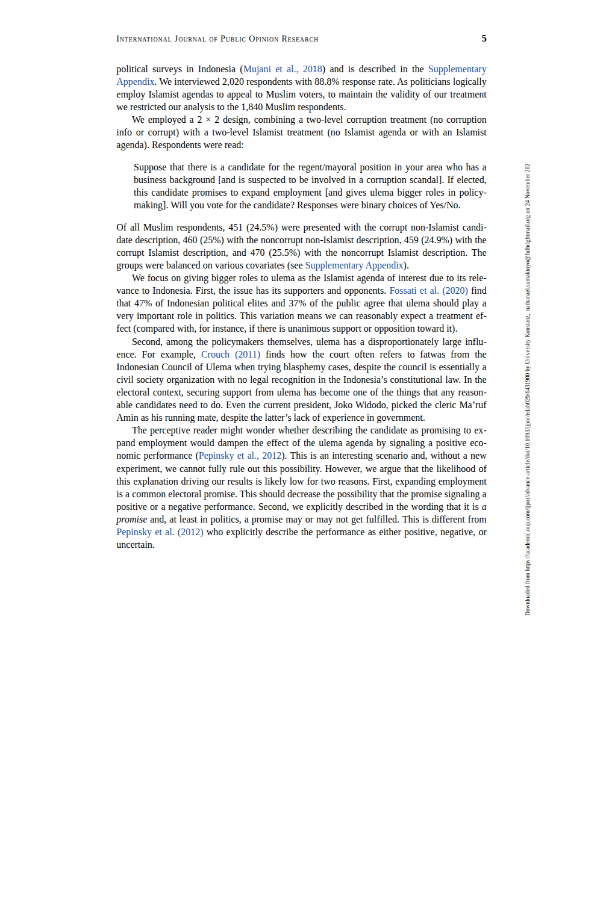Downloaded from https://academic.oup.com/ijpor/advance-article/doi/10.1093/ijpor/edab029/6431900 by University Konstanz, nathanael.sumaktoyo@fulbrightmail.org on 24 November 202
International Journal of Public Opinion Research 5
political surveys in Indonesia (Mujani et al., 2018) and is described in the Supplementary Appendix. We interviewed 2,020 respondents with 88.8% response rate. As politicians logically employ Islamist agendas to appeal to Muslim voters, to maintain the validity of our treatment we restricted our analysis to the 1,840 Muslim respondents.
We employed a 2 × 2 design, combining a two‑level corruption treatment (no corruption info or corrupt) with a two‑level Islamist treatment (no Islamist agenda or with an Islamist agenda). Respondents were read:
Suppose that there is a candidate for the regent/mayoral position in your area who has a business background [and is suspected to be involved in a corruption scandal]. If elected, this candidate promises to expand employment [and gives ulema bigger roles in policymaking]. Will you vote for the candidate? Responses were binary choices of Yes/No.
Of all Muslim respondents, 451 (24.5%) were presented with the corrupt non‑Islamist candidate description, 460 (25%) with the noncorrupt non‑Islamist description, 459 (24.9%) with the corrupt Islamist description, and 470 (25.5%) with the noncorrupt Islamist description. The groups were balanced on various covariates (see Supplementary Appendix).
We focus on giving bigger roles to ulema as the Islamist agenda of interest due to its relevance to Indonesia. First, the issue has its supporters and opponents. Fossati et al. (2020) find that 47% of Indonesian political elites and 37% of the public agree that ulema should play a very important role in politics. This variation means we can reasonably expect a treatment effect (compared with, for instance, if there is unanimous support or opposition toward it).
Second, among the policymakers themselves, ulema has a disproportionately large influence. For example, Crouch (2011) finds how the court often refers to fatwas from the Indonesian Council of Ulema when trying blasphemy cases, despite the council is essentially a civil society organization with no legal recognition in the Indonesia’s constitutional law. In the electoral context, securing support from ulema has become one of the things that any reasonable candidates need to do. Even the current president, Joko Widodo, picked the cleric Ma’ruf Amin as his running mate, despite the latter’s lack of experience in government.
The perceptive reader might wonder whether describing the candidate as promising to expand employment would dampen the effect of the ulema agenda by signaling a positive economic performance (Pepinsky et al., 2012). This is an interesting scenario and, without a new experiment, we cannot fully rule out this possibility. However, we argue that the likelihood of this explanation driving our results is likely low for two reasons. First, expanding employment is a common electoral promise. This should decrease the possibility that the promise signaling a positive or a negative performance. Second, we explicitly described in the wording that it is a promise and, at least in politics, a promise may or may not get fulfilled. This is different from Pepinsky et al. (2012) who explicitly describe the performance as either positive, negative, or uncertain.